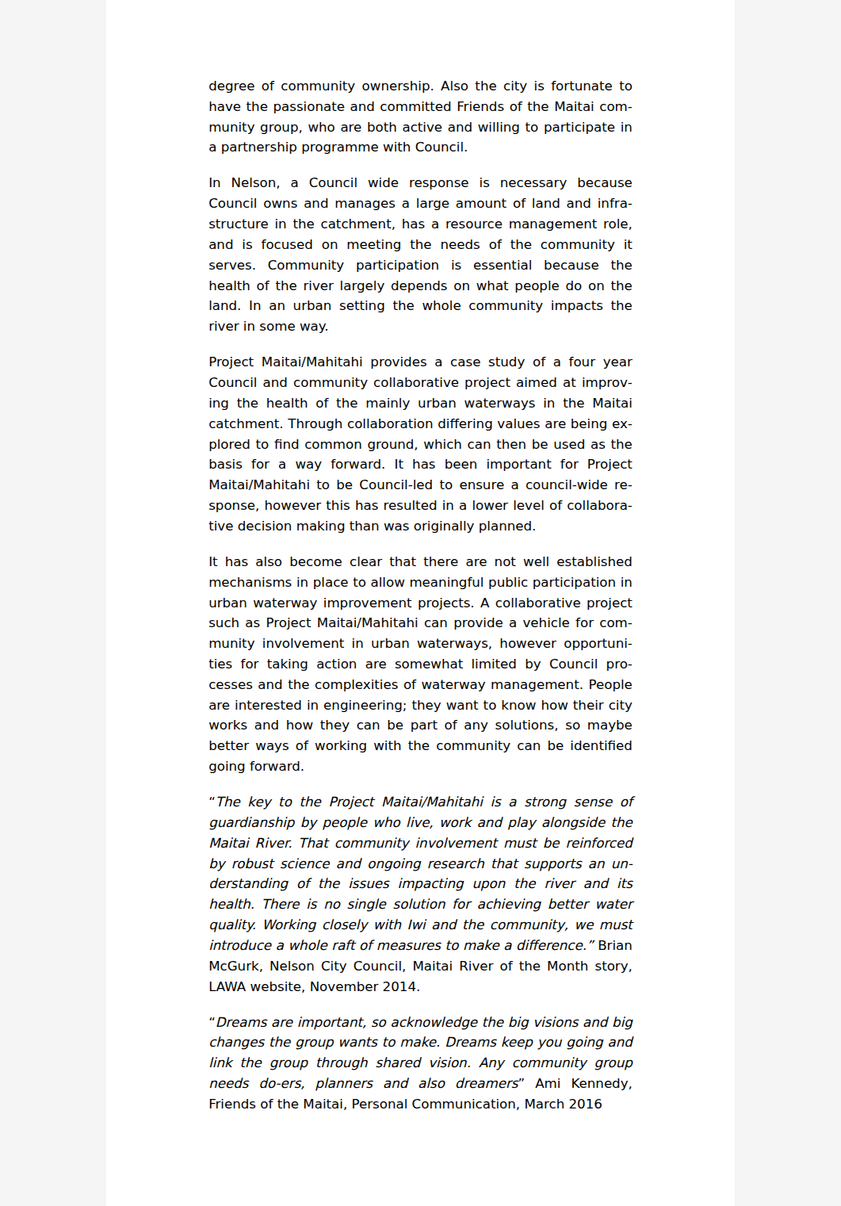degree of community ownership. Also the city is fortunate to have the passionate and committed Friends of the Maitai community group, who are both active and willing to participate in a partnership programme with Council.
In Nelson, a Council wide response is necessary because Council owns and manages a large amount of land and infrastructure in the catchment, has a resource management role, and is focused on meeting the needs of the community it serves. Community participation is essential because the health of the river largely depends on what people do on the land. In an urban setting the whole community impacts the river in some way.
Project Maitai/Mahitahi provides a case study of a four year Council and community collaborative project aimed at improving the health of the mainly urban waterways in the Maitai catchment. Through collaboration differing values are being explored to find common ground, which can then be used as the basis for a way forward. It has been important for Project Maitai/Mahitahi to be Council-led to ensure a council-wide response, however this has resulted in a lower level of collaborative decision making than was originally planned.
It has also become clear that there are not well established mechanisms in place to allow meaningful public participation in urban waterway improvement projects. A collaborative project such as Project Maitai/Mahitahi can provide a vehicle for community involvement in urban waterways, however opportunities for taking action are somewhat limited by Council processes and the complexities of waterway management. People are interested in engineering; they want to know how their city works and how they can be part of any solutions, so maybe better ways of working with the community can be identified going forward.
“The key to the Project Maitai/Mahitahi is a strong sense of guardianship by people who live, work and play alongside the Maitai River. That community involvement must be reinforced by robust science and ongoing research that supports an understanding of the issues impacting upon the river and its health. There is no single solution for achieving better water quality. Working closely with Iwi and the community, we must introduce a whole raft of measures to make a difference.” Brian McGurk, Nelson City Council, Maitai River of the Month story, LAWA website, November 2014.
“Dreams are important, so acknowledge the big visions and big changes the group wants to make. Dreams keep you going and link the group through shared vision. Any community group needs do-ers, planners and also dreamers” Ami Kennedy, Friends of the Maitai, Personal Communication, March 2016